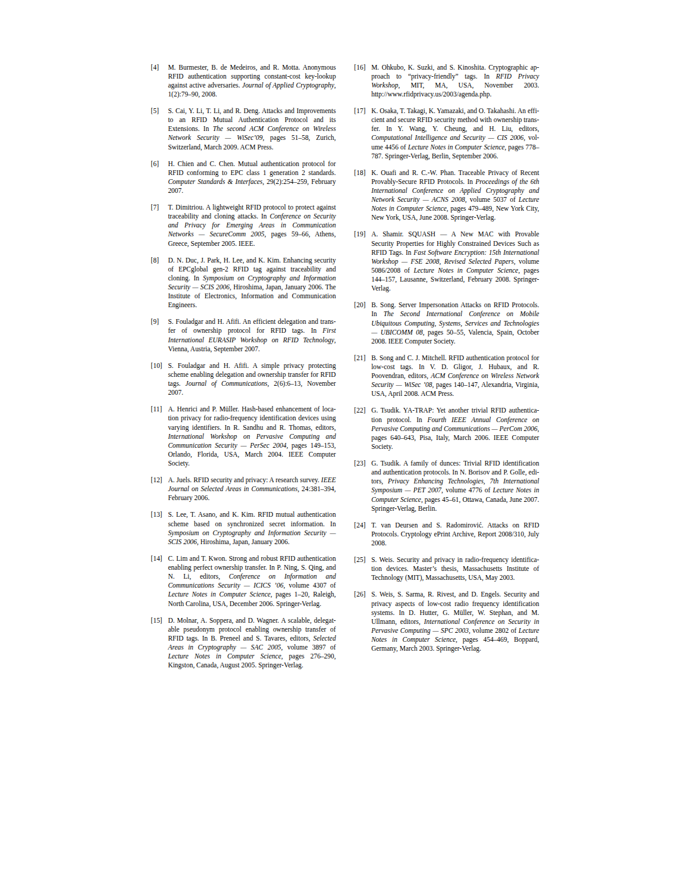[4] M. Burmester, B. de Medeiros, and R. Motta. Anonymous RFID authentication supporting constant-cost key-lookup against active adversaries. Journal of Applied Cryptography, 1(2):79–90, 2008.
[5] S. Cai, Y. Li, T. Li, and R. Deng. Attacks and Improvements to an RFID Mutual Authentication Protocol and its Extensions. In The second ACM Conference on Wireless Network Security — WiSec’09, pages 51–58, Zurich, Switzerland, March 2009. ACM Press.
[6] H. Chien and C. Chen. Mutual authentication protocol for RFID conforming to EPC class 1 generation 2 standards. Computer Standards & Interfaces, 29(2):254–259, February 2007.
[7] T. Dimitriou. A lightweight RFID protocol to protect against traceability and cloning attacks. In Conference on Security and Privacy for Emerging Areas in Communication Networks — SecureComm 2005, pages 59–66, Athens, Greece, September 2005. IEEE.
[8] D. N. Duc, J. Park, H. Lee, and K. Kim. Enhancing security of EPCglobal gen-2 RFID tag against traceability and cloning. In Symposium on Cryptography and Information Security — SCIS 2006, Hiroshima, Japan, January 2006. The Institute of Electronics, Information and Communication Engineers.
[9] S. Fouladgar and H. Afifi. An efficient delegation and transfer of ownership protocol for RFID tags. In First International EURASIP Workshop on RFID Technology, Vienna, Austria, September 2007.
[10] S. Fouladgar and H. Afifi. A simple privacy protecting scheme enabling delegation and ownership transfer for RFID tags. Journal of Communications, 2(6):6–13, November 2007.
[11] A. Henrici and P. Müller. Hash-based enhancement of location privacy for radio-frequency identification devices using varying identifiers. In R. Sandhu and R. Thomas, editors, International Workshop on Pervasive Computing and Communication Security — PerSec 2004, pages 149–153, Orlando, Florida, USA, March 2004. IEEE Computer Society.
[12] A. Juels. RFID security and privacy: A research survey. IEEE Journal on Selected Areas in Communications, 24:381–394, February 2006.
[13] S. Lee, T. Asano, and K. Kim. RFID mutual authentication scheme based on synchronized secret information. In Symposium on Cryptography and Information Security — SCIS 2006, Hiroshima, Japan, January 2006.
[14] C. Lim and T. Kwon. Strong and robust RFID authentication enabling perfect ownership transfer. In P. Ning, S. Qing, and N. Li, editors, Conference on Information and Communications Security — ICICS ’06, volume 4307 of Lecture Notes in Computer Science, pages 1–20, Raleigh, North Carolina, USA, December 2006. Springer-Verlag.
[15] D. Molnar, A. Soppera, and D. Wagner. A scalable, delegatable pseudonym protocol enabling ownership transfer of RFID tags. In B. Preneel and S. Tavares, editors, Selected Areas in Cryptography — SAC 2005, volume 3897 of Lecture Notes in Computer Science, pages 276–290, Kingston, Canada, August 2005. Springer-Verlag.
[16] M. Ohkubo, K. Suzki, and S. Kinoshita. Cryptographic approach to “privacy-friendly” tags. In RFID Privacy Workshop, MIT, MA, USA, November 2003. http://www.rfidprivacy.us/2003/agenda.php.
[17] K. Osaka, T. Takagi, K. Yamazaki, and O. Takahashi. An efficient and secure RFID security method with ownership transfer. In Y. Wang, Y. Cheung, and H. Liu, editors, Computational Intelligence and Security — CIS 2006, volume 4456 of Lecture Notes in Computer Science, pages 778–787. Springer-Verlag, Berlin, September 2006.
[18] K. Ouafi and R. C.-W. Phan. Traceable Privacy of Recent Provably-Secure RFID Protocols. In Proceedings of the 6th International Conference on Applied Cryptography and Network Security — ACNS 2008, volume 5037 of Lecture Notes in Computer Science, pages 479–489, New York City, New York, USA, June 2008. Springer-Verlag.
[19] A. Shamir. SQUASH — A New MAC with Provable Security Properties for Highly Constrained Devices Such as RFID Tags. In Fast Software Encryption: 15th International Workshop — FSE 2008, Revised Selected Papers, volume 5086/2008 of Lecture Notes in Computer Science, pages 144–157, Lausanne, Switzerland, February 2008. Springer-Verlag.
[20] B. Song. Server Impersonation Attacks on RFID Protocols. In The Second International Conference on Mobile Ubiquitous Computing, Systems, Services and Technologies — UBICOMM 08, pages 50–55, Valencia, Spain, October 2008. IEEE Computer Society.
[21] B. Song and C. J. Mitchell. RFID authentication protocol for low-cost tags. In V. D. Gligor, J. Hubaux, and R. Poovendran, editors, ACM Conference on Wireless Network Security — WiSec ’08, pages 140–147, Alexandria, Virginia, USA, April 2008. ACM Press.
[22] G. Tsudik. YA-TRAP: Yet another trivial RFID authentication protocol. In Fourth IEEE Annual Conference on Pervasive Computing and Communications — PerCom 2006, pages 640–643, Pisa, Italy, March 2006. IEEE Computer Society.
[23] G. Tsudik. A family of dunces: Trivial RFID identification and authentication protocols. In N. Borisov and P. Golle, editors, Privacy Enhancing Technologies, 7th International Symposium — PET 2007, volume 4776 of Lecture Notes in Computer Science, pages 45–61, Ottawa, Canada, June 2007. Springer-Verlag, Berlin.
[24] T. van Deursen and S. Radomirović. Attacks on RFID Protocols. Cryptology ePrint Archive, Report 2008/310, July 2008.
[25] S. Weis. Security and privacy in radio-frequency identification devices. Master’s thesis, Massachusetts Institute of Technology (MIT), Massachusetts, USA, May 2003.
[26] S. Weis, S. Sarma, R. Rivest, and D. Engels. Security and privacy aspects of low-cost radio frequency identification systems. In D. Hutter, G. Müller, W. Stephan, and M. Ullmann, editors, International Conference on Security in Pervasive Computing — SPC 2003, volume 2802 of Lecture Notes in Computer Science, pages 454–469, Boppard, Germany, March 2003. Springer-Verlag.